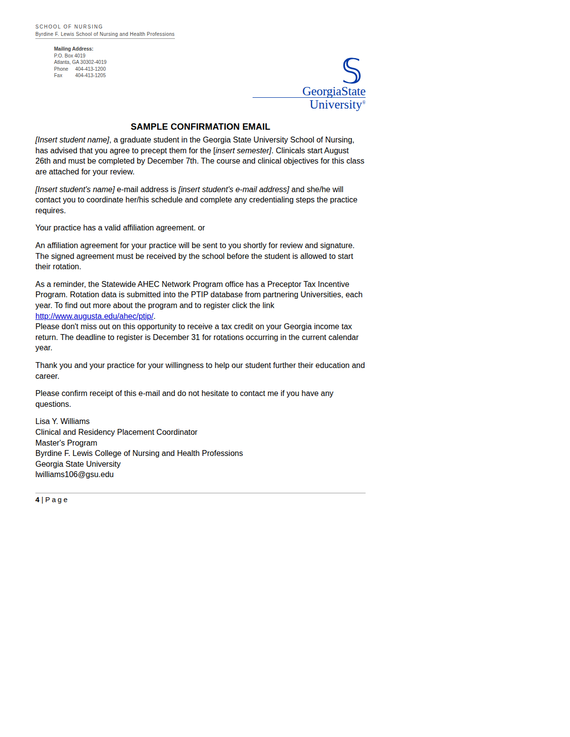SCHOOL OF NURSING
Byrdine F. Lewis School of Nursing and Health Professions
Mailing Address:
P.O. Box 4019
Atlanta, GA 30302-4019
| Phone | 404-413-1200 |
| Fax | 404-413-1205 |
𝕊 GeorgiaState University®
SAMPLE CONFIRMATION EMAIL
[Insert student name], a graduate student in the Georgia State University School of Nursing, has advised that you agree to precept them for the [insert semester]. Clinicals start August 26th and must be completed by December 7th. The course and clinical objectives for this class are attached for your review.
[Insert student's name] e-mail address is [insert student's e-mail address] and she/he will contact you to coordinate her/his schedule and complete any credentialing steps the practice requires.
Your practice has a valid affiliation agreement. or
An affiliation agreement for your practice will be sent to you shortly for review and signature. The signed agreement must be received by the school before the student is allowed to start their rotation.
As a reminder, the Statewide AHEC Network Program office has a Preceptor Tax Incentive Program. Rotation data is submitted into the PTIP database from partnering Universities, each year. To find out more about the program and to register click the link http://www.augusta.edu/ahec/ptip/.
Please don't miss out on this opportunity to receive a tax credit on your Georgia income tax return. The deadline to register is December 31 for rotations occurring in the current calendar year.
Thank you and your practice for your willingness to help our student further their education and career.
Please confirm receipt of this e-mail and do not hesitate to contact me if you have any questions.
Lisa Y. Williams
Clinical and Residency Placement Coordinator
Master's Program
Byrdine F. Lewis College of Nursing and Health Professions
Georgia State University
lwilliams106@gsu.edu
4 | Page